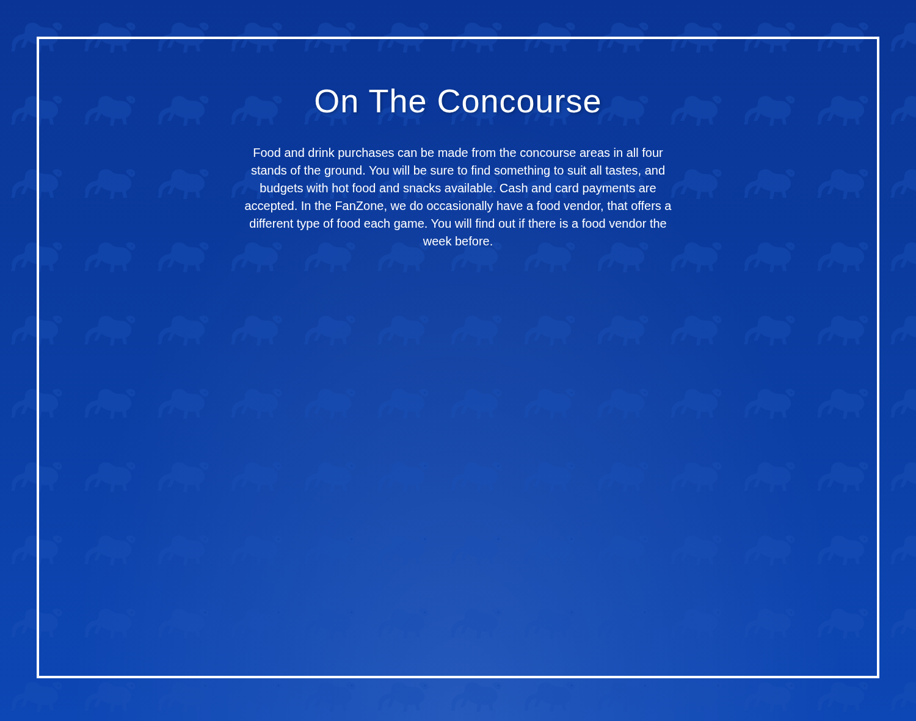On The Concourse
Food and drink purchases can be made from the concourse areas in all four stands of the ground. You will be sure to find something to suit all tastes, and budgets with hot food and snacks available. Cash and card payments are accepted. In the FanZone, we do occasionally have a food vendor, that offers a different type of food each game. You will find out if there is a food vendor the week before.